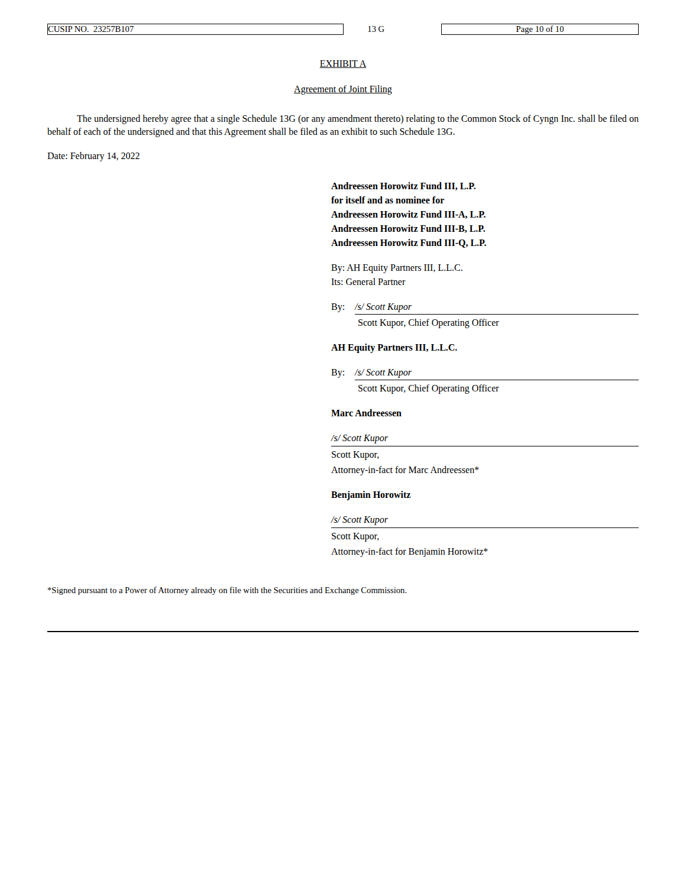| CUSIP NO. 23257B107 | 13 G | | Page 10 of 10 |
EXHIBIT A
Agreement of Joint Filing
The undersigned hereby agree that a single Schedule 13G (or any amendment thereto) relating to the Common Stock of Cyngn Inc. shall be filed on behalf of each of the undersigned and that this Agreement shall be filed as an exhibit to such Schedule 13G.
Date: February 14, 2022
Andreessen Horowitz Fund III, L.P.
for itself and as nominee for
Andreessen Horowitz Fund III-A, L.P.
Andreessen Horowitz Fund III-B, L.P.
Andreessen Horowitz Fund III-Q, L.P.
By: AH Equity Partners III, L.L.C.
Its: General Partner
| By: | /s/ Scott Kupor |
Scott Kupor, Chief Operating Officer
AH Equity Partners III, L.L.C.
| By: | /s/ Scott Kupor |
Scott Kupor, Chief Operating Officer
Marc Andreessen
/s/ Scott Kupor
Scott Kupor,
Attorney-in-fact for Marc Andreessen*
Benjamin Horowitz
/s/ Scott Kupor
Scott Kupor,
Attorney-in-fact for Benjamin Horowitz*
*Signed pursuant to a Power of Attorney already on file with the Securities and Exchange Commission.